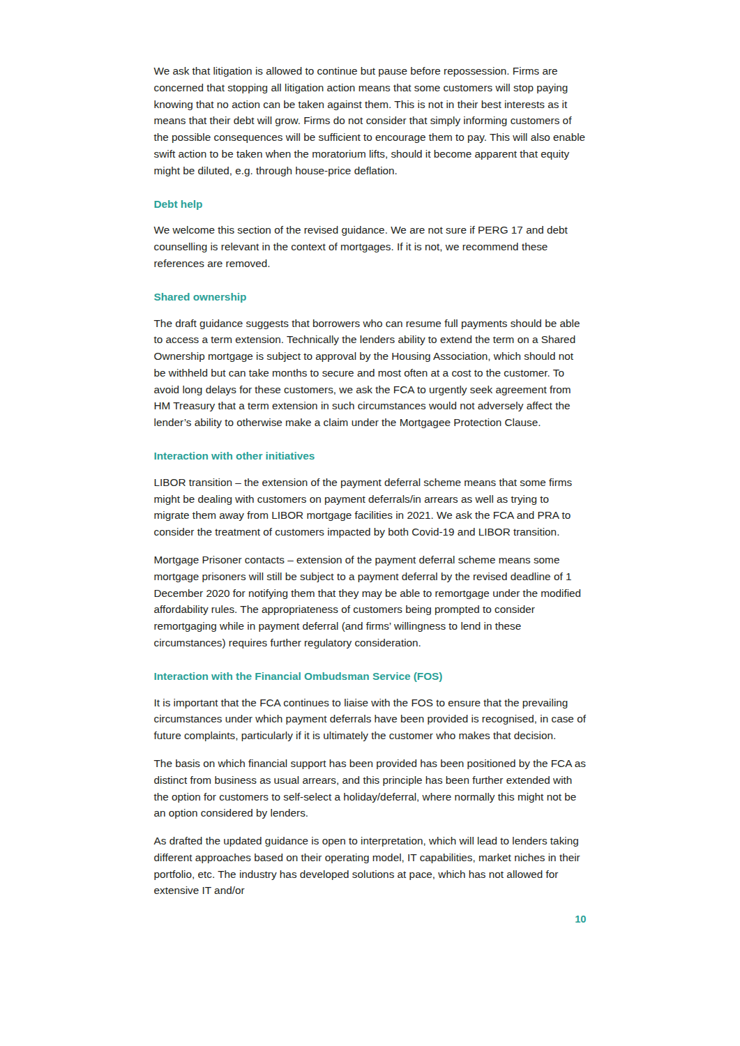We ask that litigation is allowed to continue but pause before repossession. Firms are concerned that stopping all litigation action means that some customers will stop paying knowing that no action can be taken against them. This is not in their best interests as it means that their debt will grow. Firms do not consider that simply informing customers of the possible consequences will be sufficient to encourage them to pay. This will also enable swift action to be taken when the moratorium lifts, should it become apparent that equity might be diluted, e.g. through house-price deflation.
Debt help
We welcome this section of the revised guidance. We are not sure if PERG 17 and debt counselling is relevant in the context of mortgages. If it is not, we recommend these references are removed.
Shared ownership
The draft guidance suggests that borrowers who can resume full payments should be able to access a term extension. Technically the lenders ability to extend the term on a Shared Ownership mortgage is subject to approval by the Housing Association, which should not be withheld but can take months to secure and most often at a cost to the customer. To avoid long delays for these customers, we ask the FCA to urgently seek agreement from HM Treasury that a term extension in such circumstances would not adversely affect the lender’s ability to otherwise make a claim under the Mortgagee Protection Clause.
Interaction with other initiatives
LIBOR transition – the extension of the payment deferral scheme means that some firms might be dealing with customers on payment deferrals/in arrears as well as trying to migrate them away from LIBOR mortgage facilities in 2021. We ask the FCA and PRA to consider the treatment of customers impacted by both Covid-19 and LIBOR transition.
Mortgage Prisoner contacts – extension of the payment deferral scheme means some mortgage prisoners will still be subject to a payment deferral by the revised deadline of 1 December 2020 for notifying them that they may be able to remortgage under the modified affordability rules. The appropriateness of customers being prompted to consider remortgaging while in payment deferral (and firms’ willingness to lend in these circumstances) requires further regulatory consideration.
Interaction with the Financial Ombudsman Service (FOS)
It is important that the FCA continues to liaise with the FOS to ensure that the prevailing circumstances under which payment deferrals have been provided is recognised, in case of future complaints, particularly if it is ultimately the customer who makes that decision.
The basis on which financial support has been provided has been positioned by the FCA as distinct from business as usual arrears, and this principle has been further extended with the option for customers to self-select a holiday/deferral, where normally this might not be an option considered by lenders.
As drafted the updated guidance is open to interpretation, which will lead to lenders taking different approaches based on their operating model, IT capabilities, market niches in their portfolio, etc. The industry has developed solutions at pace, which has not allowed for extensive IT and/or
10